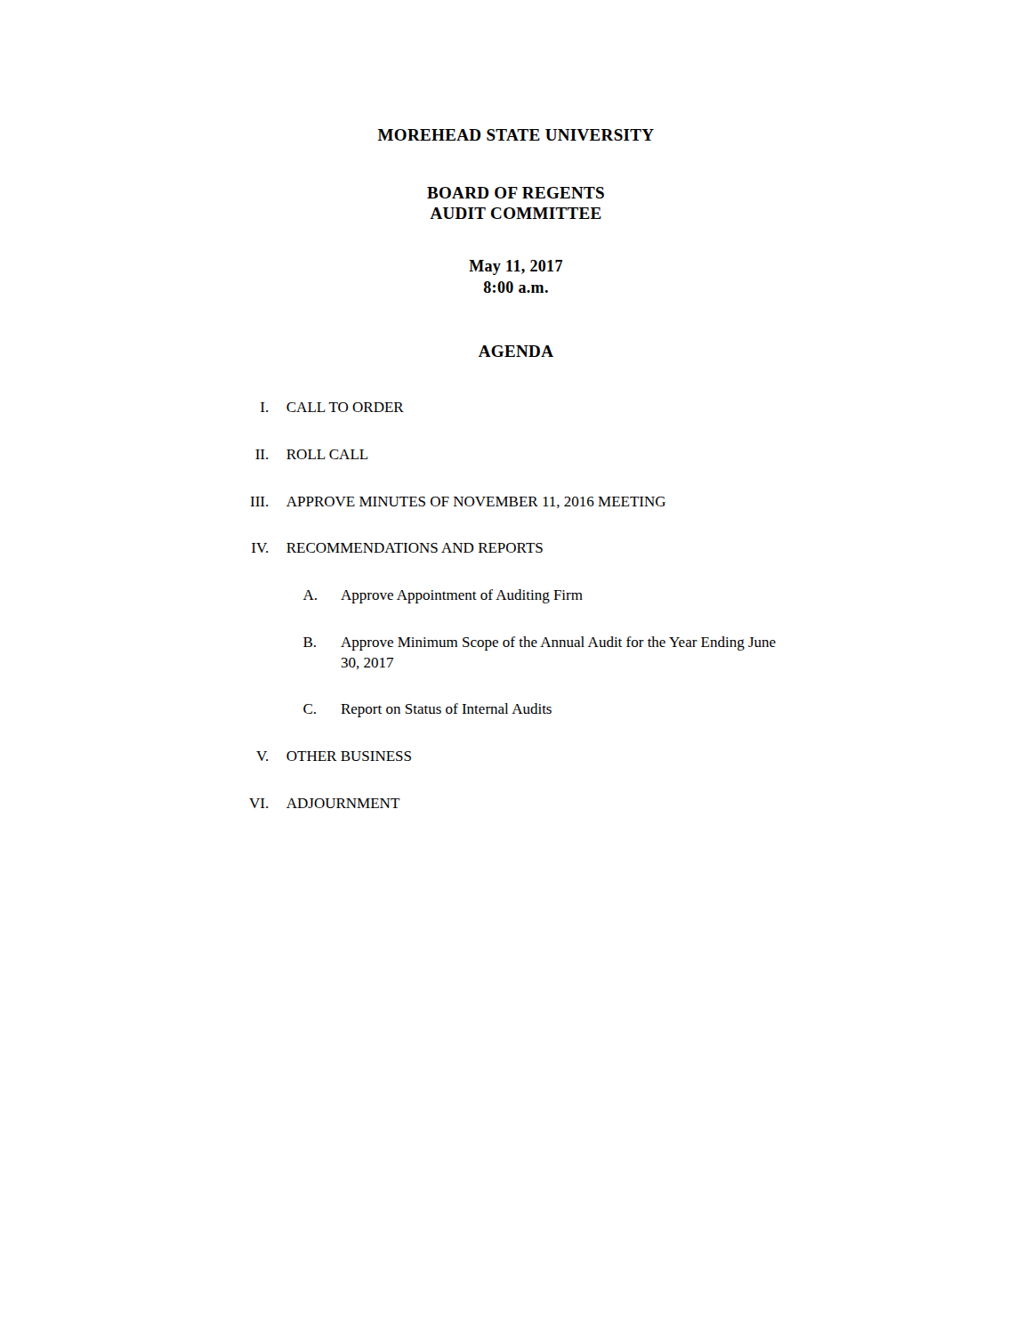MOREHEAD STATE UNIVERSITY
BOARD OF REGENTS
AUDIT COMMITTEE
May 11, 2017
8:00 a.m.
AGENDA
I. CALL TO ORDER
II. ROLL CALL
III. APPROVE MINUTES OF NOVEMBER 11, 2016 MEETING
IV. RECOMMENDATIONS AND REPORTS
A. Approve Appointment of Auditing Firm
B. Approve Minimum Scope of the Annual Audit for the Year Ending June 30, 2017
C. Report on Status of Internal Audits
V. OTHER BUSINESS
VI. ADJOURNMENT